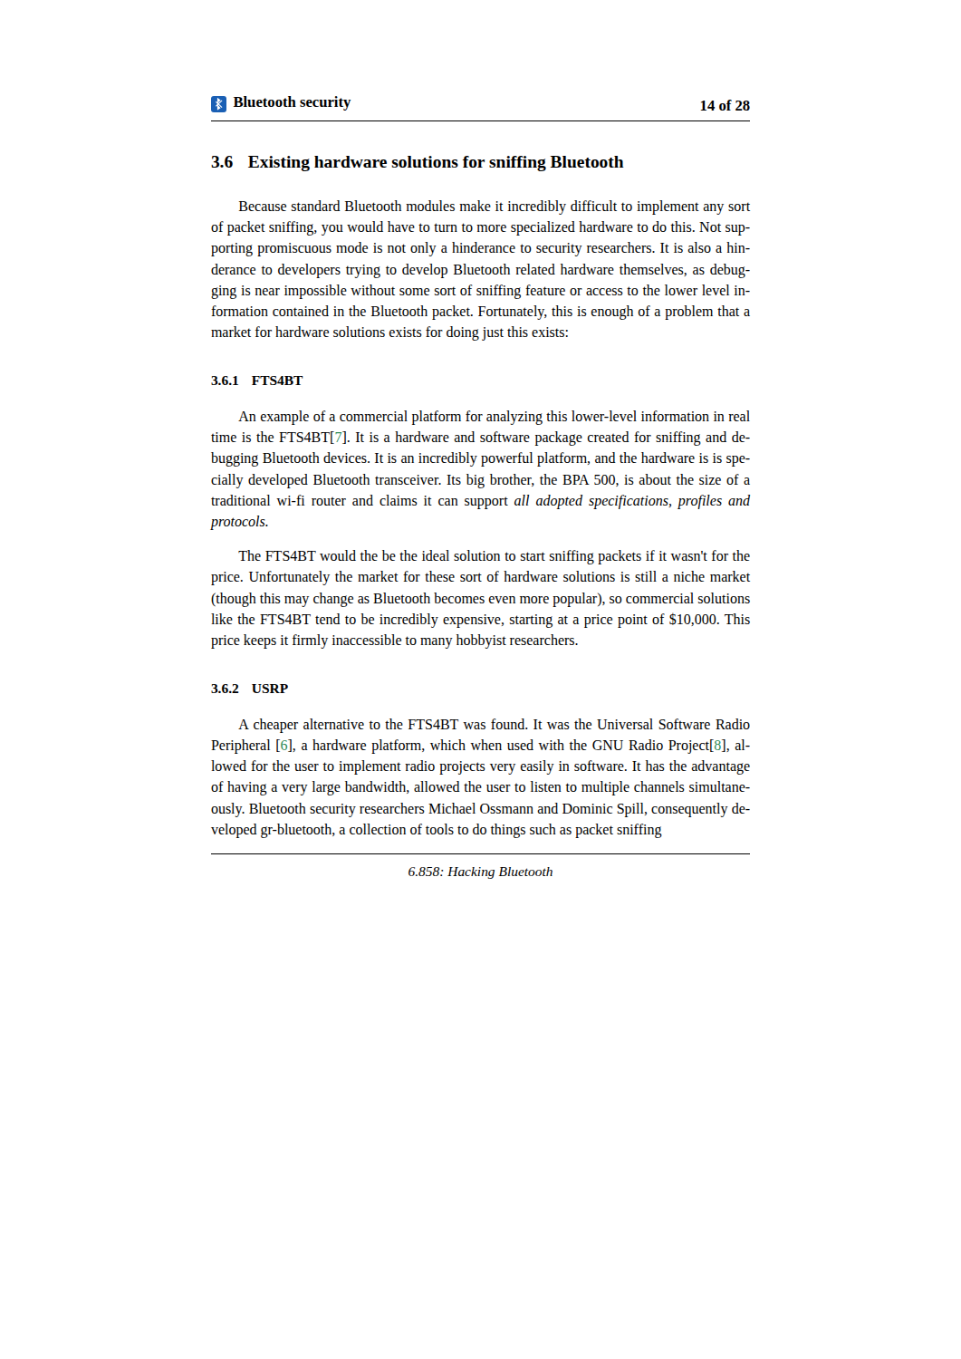Bluetooth security 14 of 28
3.6 Existing hardware solutions for sniffing Bluetooth
Because standard Bluetooth modules make it incredibly difficult to implement any sort of packet sniffing, you would have to turn to more specialized hardware to do this. Not supporting promiscuous mode is not only a hinderance to security researchers. It is also a hinderance to developers trying to develop Bluetooth related hardware themselves, as debugging is near impossible without some sort of sniffing feature or access to the lower level information contained in the Bluetooth packet. Fortunately, this is enough of a problem that a market for hardware solutions exists for doing just this exists:
3.6.1 FTS4BT
An example of a commercial platform for analyzing this lower-level information in real time is the FTS4BT[7]. It is a hardware and software package created for sniffing and debugging Bluetooth devices. It is an incredibly powerful platform, and the hardware is is specially developed Bluetooth transceiver. Its big brother, the BPA 500, is about the size of a traditional wi-fi router and claims it can support all adopted specifications, profiles and protocols.
The FTS4BT would the be the ideal solution to start sniffing packets if it wasn't for the price. Unfortunately the market for these sort of hardware solutions is still a niche market (though this may change as Bluetooth becomes even more popular), so commercial solutions like the FTS4BT tend to be incredibly expensive, starting at a price point of $10,000. This price keeps it firmly inaccessible to many hobbyist researchers.
3.6.2 USRP
A cheaper alternative to the FTS4BT was found. It was the Universal Software Radio Peripheral [6], a hardware platform, which when used with the GNU Radio Project[8], allowed for the user to implement radio projects very easily in software. It has the advantage of having a very large bandwidth, allowed the user to listen to multiple channels simultaneously. Bluetooth security researchers Michael Ossmann and Dominic Spill, consequently developed gr-bluetooth, a collection of tools to do things such as packet sniffing
6.858: Hacking Bluetooth